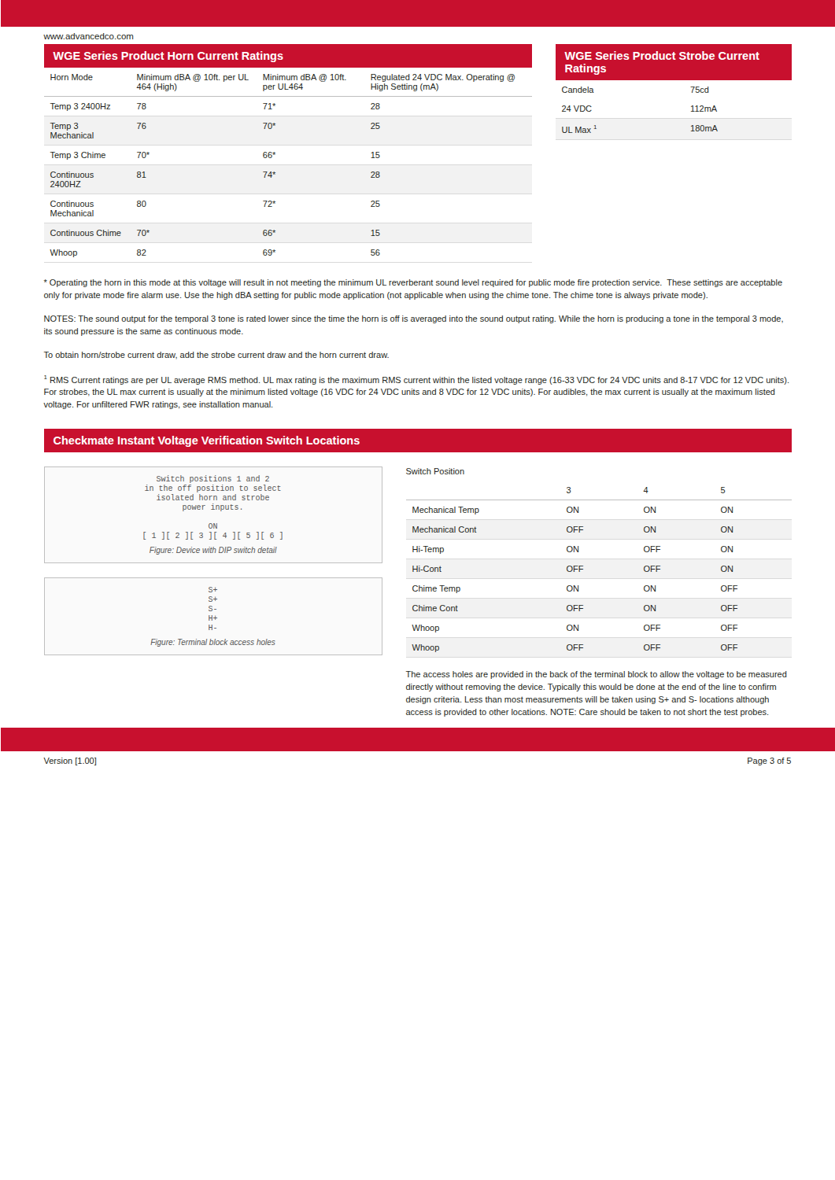www.advancedco.com
WGE Series Product Horn Current Ratings
| Horn Mode | Minimum dBA @ 10ft. per UL 464 (High) | Minimum dBA @ 10ft. per UL464 | Regulated 24 VDC Max. Operating @ High Setting (mA) |
| --- | --- | --- | --- |
| Temp 3 2400Hz | 78 | 71* | 28 |
| Temp 3 Mechanical | 76 | 70* | 25 |
| Temp 3 Chime | 70* | 66* | 15 |
| Continuous 2400HZ | 81 | 74* | 28 |
| Continuous Mechanical | 80 | 72* | 25 |
| Continuous Chime | 70* | 66* | 15 |
| Whoop | 82 | 69* | 56 |
WGE Series Product Strobe Current Ratings
| Candela | 75cd |
| --- | --- |
| 24 VDC | 112mA |
| UL Max 1 | 180mA |
* Operating the horn in this mode at this voltage will result in not meeting the minimum UL reverberant sound level required for public mode fire protection service. These settings are acceptable only for private mode fire alarm use. Use the high dBA setting for public mode application (not applicable when using the chime tone. The chime tone is always private mode).
NOTES: The sound output for the temporal 3 tone is rated lower since the time the horn is off is averaged into the sound output rating. While the horn is producing a tone in the temporal 3 mode, its sound pressure is the same as continuous mode.
To obtain horn/strobe current draw, add the strobe current draw and the horn current draw.
1 RMS Current ratings are per UL average RMS method. UL max rating is the maximum RMS current within the listed voltage range (16-33 VDC for 24 VDC units and 8-17 VDC for 12 VDC units). For strobes, the UL max current is usually at the minimum listed voltage (16 VDC for 24 VDC units and 8 VDC for 12 VDC units). For audibles, the max current is usually at the maximum listed voltage. For unfiltered FWR ratings, see installation manual.
Checkmate Instant Voltage Verification Switch Locations
Switch positions 1 and 2
in the off position to select
isolated horn and strobe
power inputs.
ON
[ 1 ][ 2 ][ 3 ][ 4 ][ 5 ][ 6 ]
Figure: Device with DIP switch detail
S+
S+
S-
H+
H-
Figure: Terminal block access holes
Switch Position
| | 3 | 4 | 5 |
| --- | --- | --- | --- |
| Mechanical Temp | ON | ON | ON |
| Mechanical Cont | OFF | ON | ON |
| Hi-Temp | ON | OFF | ON |
| Hi-Cont | OFF | OFF | ON |
| Chime Temp | ON | ON | OFF |
| Chime Cont | OFF | ON | OFF |
| Whoop | ON | OFF | OFF |
| Whoop | OFF | OFF | OFF |
The access holes are provided in the back of the terminal block to allow the voltage to be measured directly without removing the device. Typically this would be done at the end of the line to confirm design criteria. Less than most measurements will be taken using S+ and S- locations although access is provided to other locations. NOTE: Care should be taken to not short the test probes.
Version [1.00] Page 3 of 5